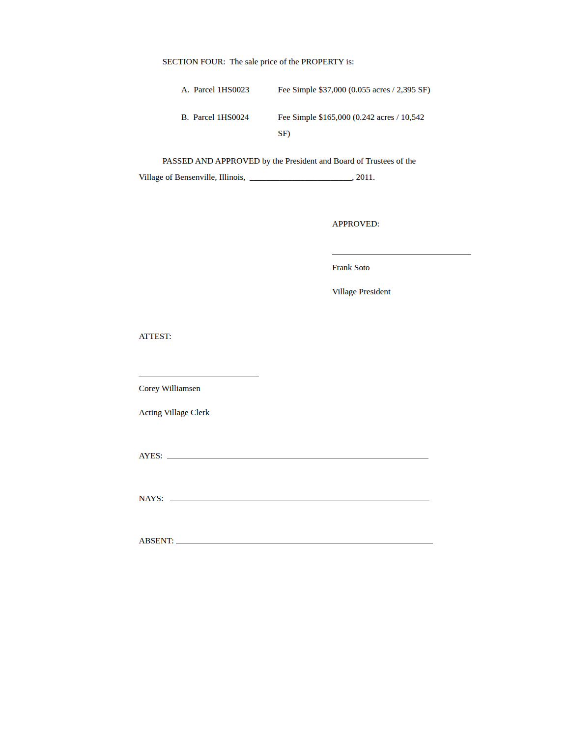SECTION FOUR: The sale price of the PROPERTY is:
A. Parcel 1HS0023 Fee Simple $37,000 (0.055 acres / 2,395 SF)
B. Parcel 1HS0024 Fee Simple $165,000 (0.242 acres / 10,542 SF)
PASSED AND APPROVED by the President and Board of Trustees of the Village of Bensenville, Illinois, ________________________, 2011.
APPROVED:
Frank Soto
Village President
ATTEST:
Corey Williamsen
Acting Village Clerk
AYES:
NAYS:
ABSENT: